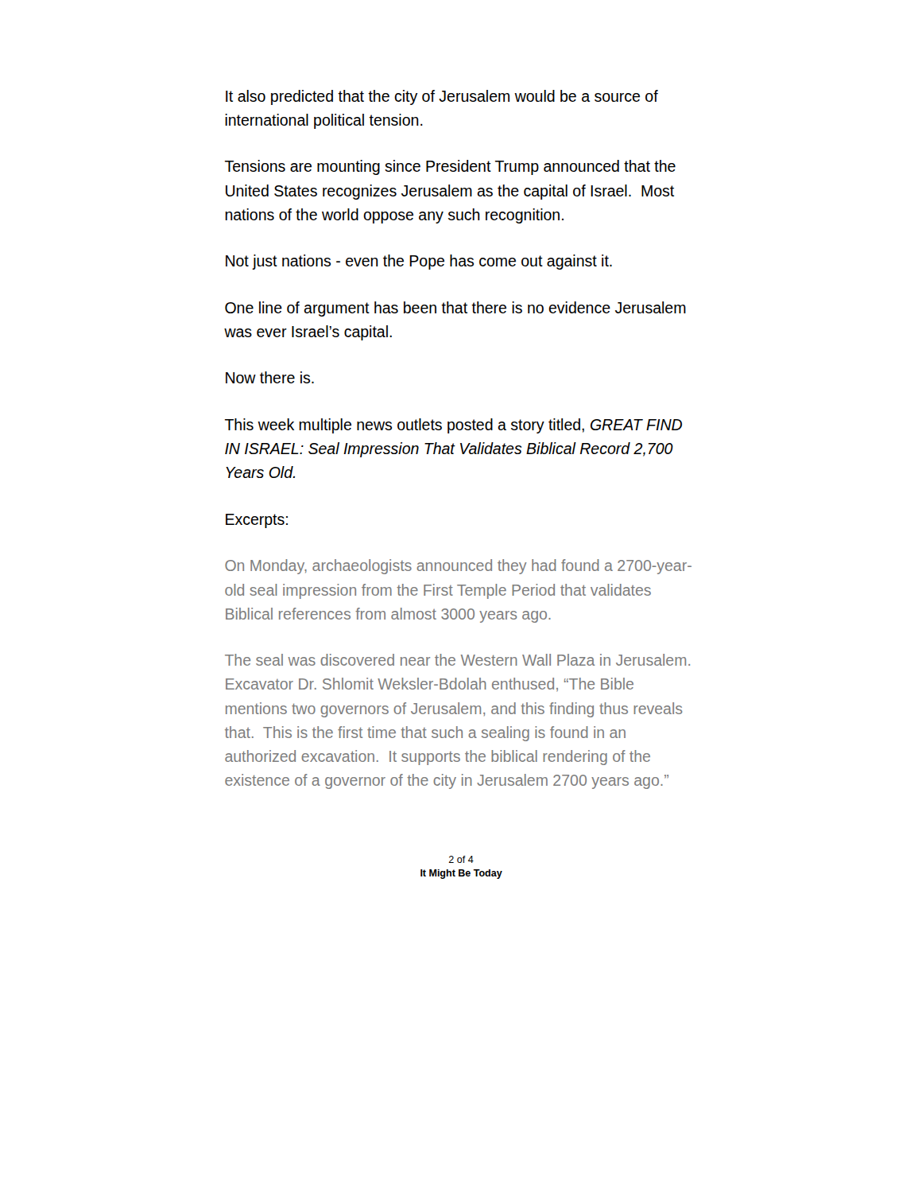It also predicted that the city of Jerusalem would be a source of international political tension.
Tensions are mounting since President Trump announced that the United States recognizes Jerusalem as the capital of Israel. Most nations of the world oppose any such recognition.
Not just nations - even the Pope has come out against it.
One line of argument has been that there is no evidence Jerusalem was ever Israel’s capital.
Now there is.
This week multiple news outlets posted a story titled, GREAT FIND IN ISRAEL: Seal Impression That Validates Biblical Record 2,700 Years Old.
Excerpts:
On Monday, archaeologists announced they had found a 2700-year-old seal impression from the First Temple Period that validates Biblical references from almost 3000 years ago.
The seal was discovered near the Western Wall Plaza in Jerusalem. Excavator Dr. Shlomit Weksler-Bdolah enthused, “The Bible mentions two governors of Jerusalem, and this finding thus reveals that. This is the first time that such a sealing is found in an authorized excavation. It supports the biblical rendering of the existence of a governor of the city in Jerusalem 2700 years ago.”
2 of 4
It Might Be Today